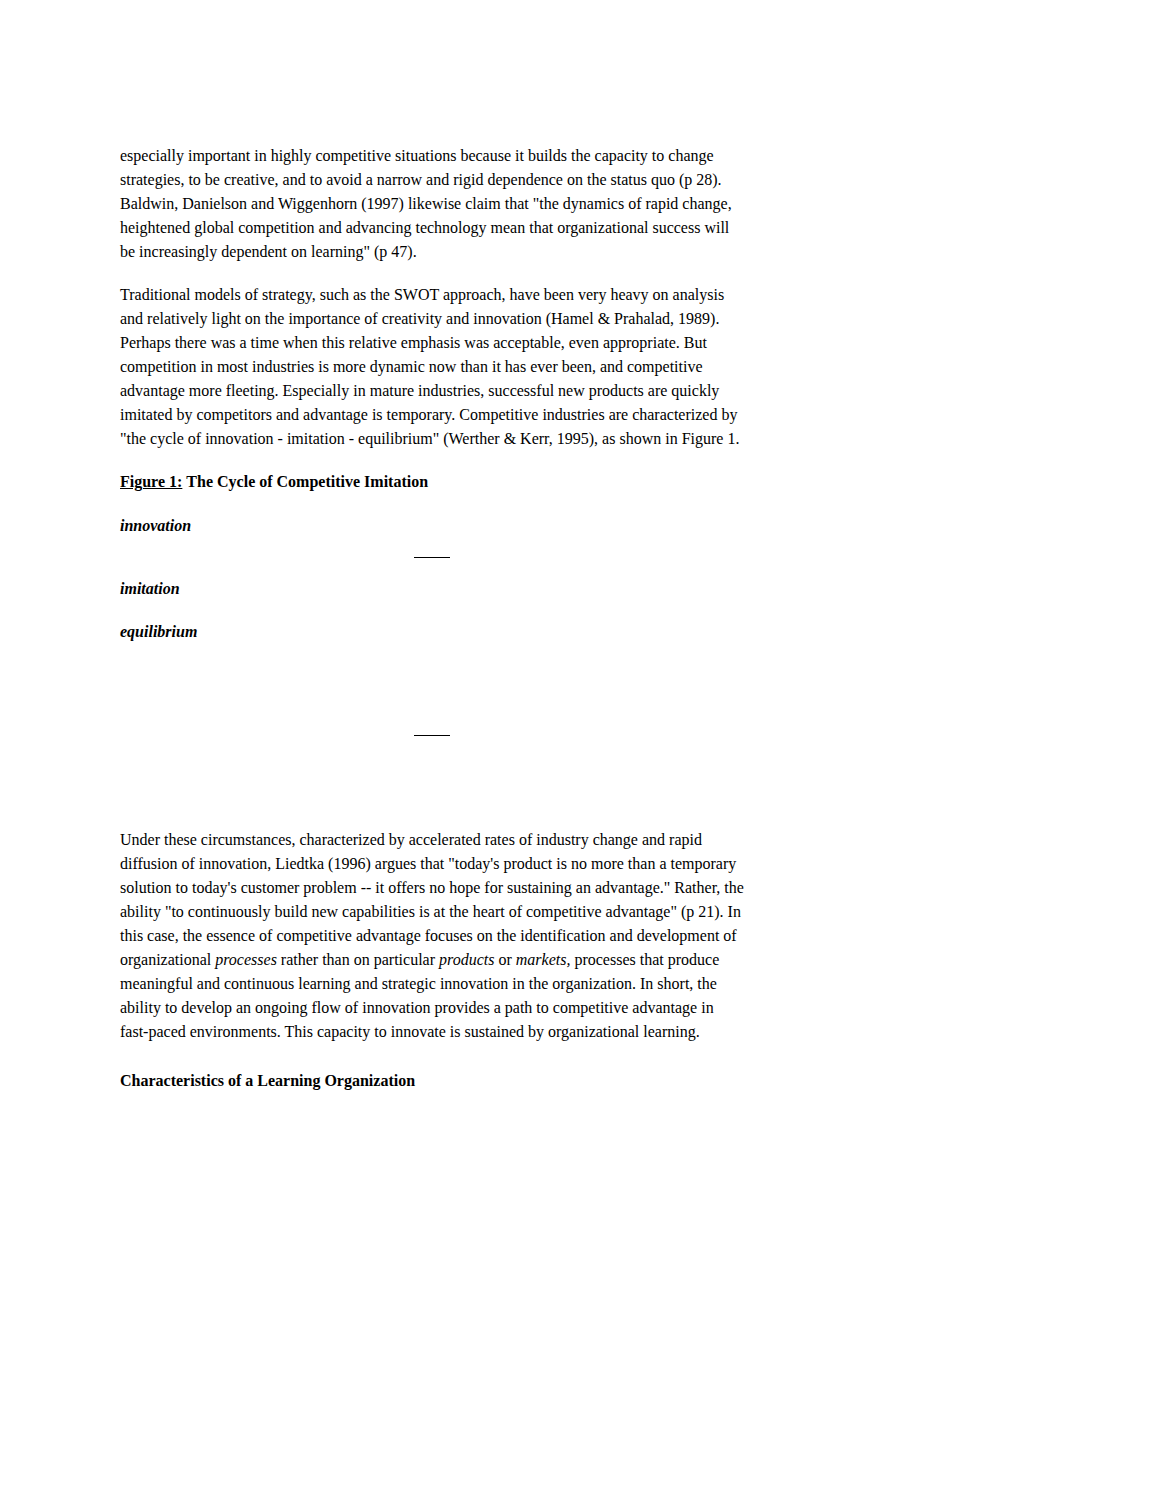especially important in highly competitive situations because it builds the capacity to change strategies, to be creative, and to avoid a narrow and rigid dependence on the status quo (p 28). Baldwin, Danielson and Wiggenhorn (1997) likewise claim that "the dynamics of rapid change, heightened global competition and advancing technology mean that organizational success will be increasingly dependent on learning" (p 47).
Traditional models of strategy, such as the SWOT approach, have been very heavy on analysis and relatively light on the importance of creativity and innovation (Hamel & Prahalad, 1989). Perhaps there was a time when this relative emphasis was acceptable, even appropriate. But competition in most industries is more dynamic now than it has ever been, and competitive advantage more fleeting. Especially in mature industries, successful new products are quickly imitated by competitors and advantage is temporary. Competitive industries are characterized by "the cycle of innovation - imitation - equilibrium" (Werther & Kerr, 1995), as shown in Figure 1.
Figure 1: The Cycle of Competitive Imitation
innovation
imitation
equilibrium
Under these circumstances, characterized by accelerated rates of industry change and rapid diffusion of innovation, Liedtka (1996) argues that "today's product is no more than a temporary solution to today's customer problem -- it offers no hope for sustaining an advantage." Rather, the ability "to continuously build new capabilities is at the heart of competitive advantage" (p 21). In this case, the essence of competitive advantage focuses on the identification and development of organizational processes rather than on particular products or markets, processes that produce meaningful and continuous learning and strategic innovation in the organization. In short, the ability to develop an ongoing flow of innovation provides a path to competitive advantage in fast-paced environments. This capacity to innovate is sustained by organizational learning.
Characteristics of a Learning Organization